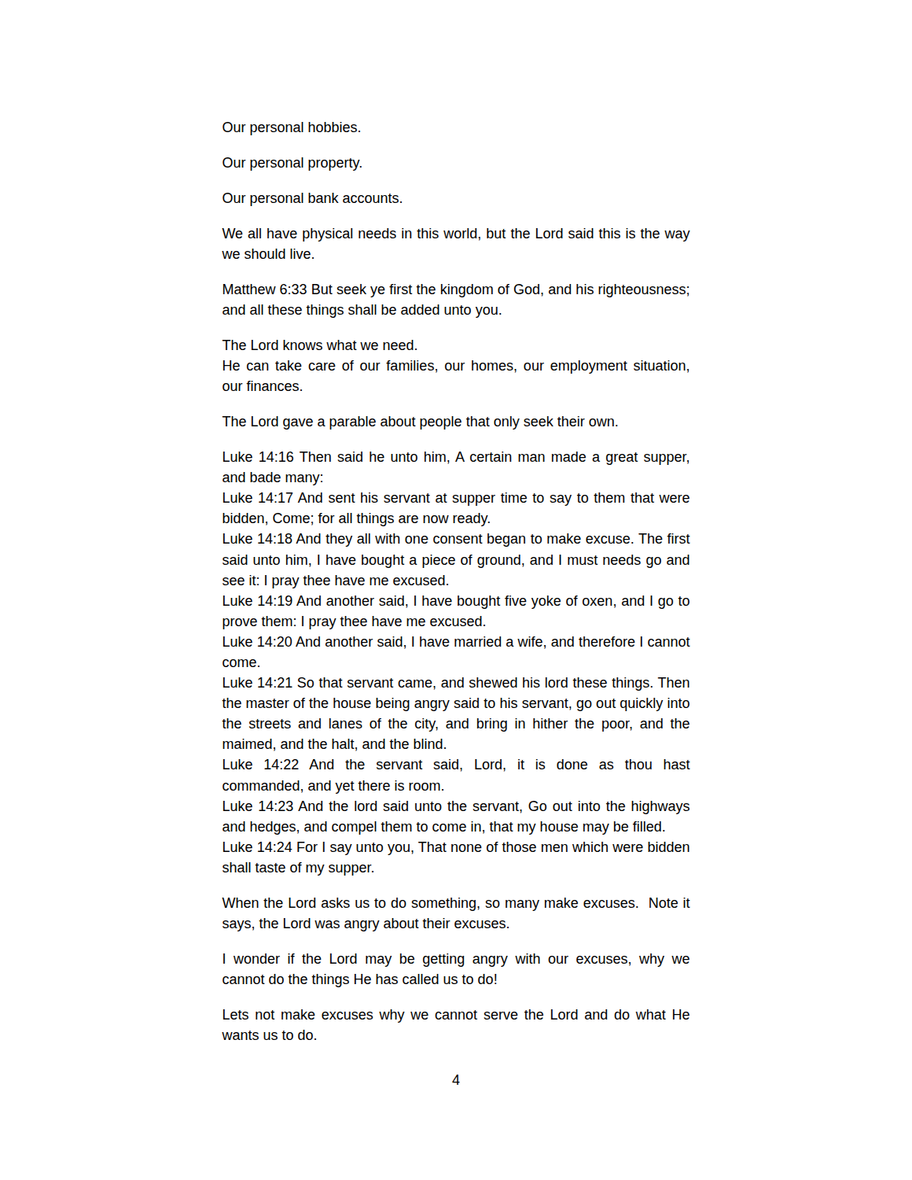Our personal hobbies.
Our personal property.
Our personal bank accounts.
We all have physical needs in this world, but the Lord said this is the way we should live.
Matthew 6:33 But seek ye first the kingdom of God, and his righteousness; and all these things shall be added unto you.
The Lord knows what we need.
He can take care of our families, our homes, our employment situation, our finances.
The Lord gave a parable about people that only seek their own.
Luke 14:16 Then said he unto him, A certain man made a great supper, and bade many:
Luke 14:17 And sent his servant at supper time to say to them that were bidden, Come; for all things are now ready.
Luke 14:18 And they all with one consent began to make excuse. The first said unto him, I have bought a piece of ground, and I must needs go and see it: I pray thee have me excused.
Luke 14:19 And another said, I have bought five yoke of oxen, and I go to prove them: I pray thee have me excused.
Luke 14:20 And another said, I have married a wife, and therefore I cannot come.
Luke 14:21 So that servant came, and shewed his lord these things. Then the master of the house being angry said to his servant, go out quickly into the streets and lanes of the city, and bring in hither the poor, and the maimed, and the halt, and the blind.
Luke 14:22 And the servant said, Lord, it is done as thou hast commanded, and yet there is room.
Luke 14:23 And the lord said unto the servant, Go out into the highways and hedges, and compel them to come in, that my house may be filled.
Luke 14:24 For I say unto you, That none of those men which were bidden shall taste of my supper.
When the Lord asks us to do something, so many make excuses. Note it says, the Lord was angry about their excuses.
I wonder if the Lord may be getting angry with our excuses, why we cannot do the things He has called us to do!
Lets not make excuses why we cannot serve the Lord and do what He wants us to do.
4